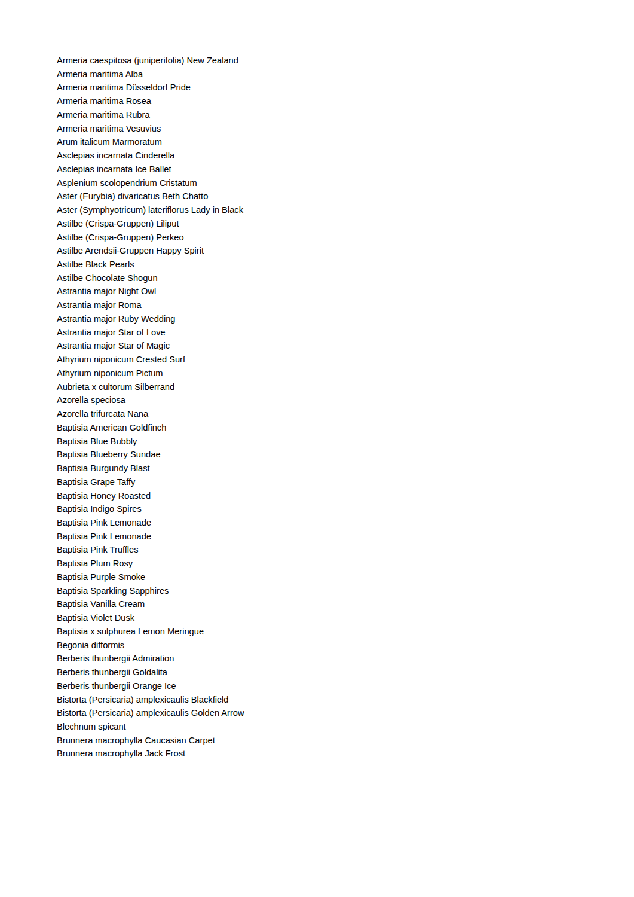Armeria caespitosa (juniperifolia) New Zealand
Armeria maritima Alba
Armeria maritima Düsseldorf Pride
Armeria maritima Rosea
Armeria maritima Rubra
Armeria maritima Vesuvius
Arum italicum Marmoratum
Asclepias incarnata Cinderella
Asclepias incarnata Ice Ballet
Asplenium scolopendrium Cristatum
Aster (Eurybia) divaricatus Beth Chatto
Aster (Symphyotricum) lateriflorus Lady in Black
Astilbe (Crispa-Gruppen) Liliput
Astilbe (Crispa-Gruppen) Perkeo
Astilbe Arendsii-Gruppen Happy Spirit
Astilbe Black Pearls
Astilbe Chocolate Shogun
Astrantia major Night Owl
Astrantia major Roma
Astrantia major Ruby Wedding
Astrantia major Star of Love
Astrantia major Star of Magic
Athyrium niponicum Crested Surf
Athyrium niponicum Pictum
Aubrieta x cultorum Silberrand
Azorella speciosa
Azorella trifurcata Nana
Baptisia American Goldfinch
Baptisia Blue Bubbly
Baptisia Blueberry Sundae
Baptisia Burgundy Blast
Baptisia Grape Taffy
Baptisia Honey Roasted
Baptisia Indigo Spires
Baptisia Pink Lemonade
Baptisia Pink Lemonade
Baptisia Pink Truffles
Baptisia Plum Rosy
Baptisia Purple Smoke
Baptisia Sparkling Sapphires
Baptisia Vanilla Cream
Baptisia Violet Dusk
Baptisia x sulphurea Lemon Meringue
Begonia difformis
Berberis thunbergii Admiration
Berberis thunbergii Goldalita
Berberis thunbergii Orange Ice
Bistorta (Persicaria) amplexicaulis Blackfield
Bistorta (Persicaria) amplexicaulis Golden Arrow
Blechnum spicant
Brunnera macrophylla Caucasian Carpet
Brunnera macrophylla Jack Frost